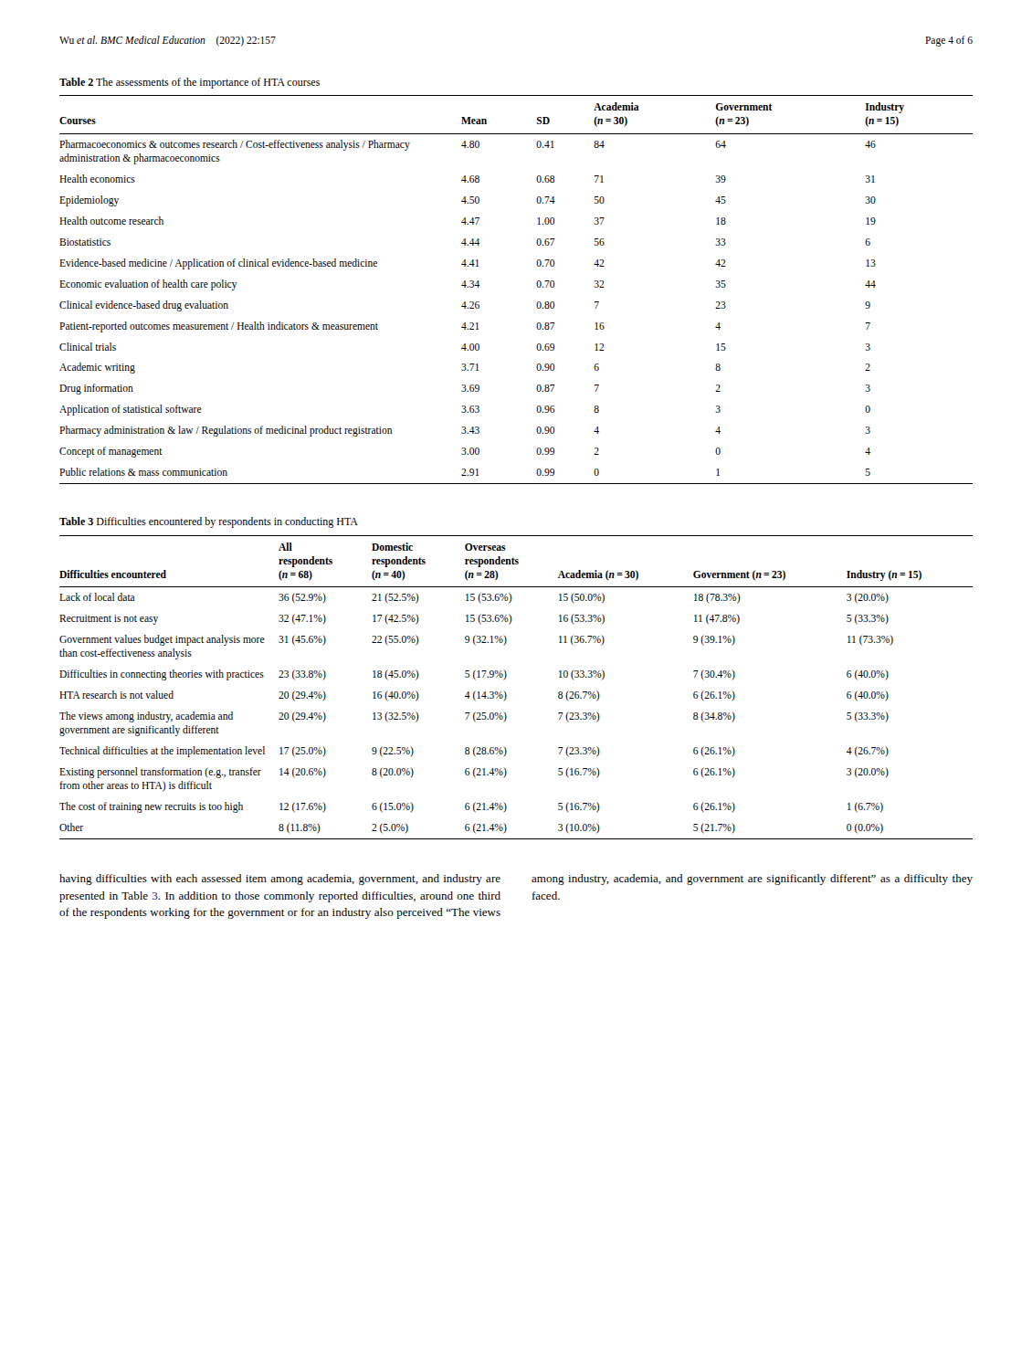Wu et al. BMC Medical Education (2022) 22:157
Page 4 of 6
Table 2 The assessments of the importance of HTA courses
| Courses | Mean | SD | Academia ( n = 30) | Government ( n = 23) | Industry ( n = 15) |
| --- | --- | --- | --- | --- | --- |
| Pharmacoeconomics & outcomes research / Cost-effectiveness analysis / Pharmacy administration & pharmacoeconomics | 4.80 | 0.41 | 84 | 64 | 46 |
| Health economics | 4.68 | 0.68 | 71 | 39 | 31 |
| Epidemiology | 4.50 | 0.74 | 50 | 45 | 30 |
| Health outcome research | 4.47 | 1.00 | 37 | 18 | 19 |
| Biostatistics | 4.44 | 0.67 | 56 | 33 | 6 |
| Evidence-based medicine / Application of clinical evidence-based medicine | 4.41 | 0.70 | 42 | 42 | 13 |
| Economic evaluation of health care policy | 4.34 | 0.70 | 32 | 35 | 44 |
| Clinical evidence-based drug evaluation | 4.26 | 0.80 | 7 | 23 | 9 |
| Patient-reported outcomes measurement / Health indicators & measurement | 4.21 | 0.87 | 16 | 4 | 7 |
| Clinical trials | 4.00 | 0.69 | 12 | 15 | 3 |
| Academic writing | 3.71 | 0.90 | 6 | 8 | 2 |
| Drug information | 3.69 | 0.87 | 7 | 2 | 3 |
| Application of statistical software | 3.63 | 0.96 | 8 | 3 | 0 |
| Pharmacy administration & law / Regulations of medicinal product registration | 3.43 | 0.90 | 4 | 4 | 3 |
| Concept of management | 3.00 | 0.99 | 2 | 0 | 4 |
| Public relations & mass communication | 2.91 | 0.99 | 0 | 1 | 5 |
Table 3 Difficulties encountered by respondents in conducting HTA
| Difficulties encountered | All respondents ( n = 68) | Domestic respondents ( n = 40) | Overseas respondents ( n = 28) | Academia ( n = 30) | Government ( n = 23) | Industry ( n = 15) |
| --- | --- | --- | --- | --- | --- | --- |
| Lack of local data | 36 (52.9%) | 21 (52.5%) | 15 (53.6%) | 15 (50.0%) | 18 (78.3%) | 3 (20.0%) |
| Recruitment is not easy | 32 (47.1%) | 17 (42.5%) | 15 (53.6%) | 16 (53.3%) | 11 (47.8%) | 5 (33.3%) |
| Government values budget impact analysis more than cost-effectiveness analysis | 31 (45.6%) | 22 (55.0%) | 9 (32.1%) | 11 (36.7%) | 9 (39.1%) | 11 (73.3%) |
| Difficulties in connecting theories with practices | 23 (33.8%) | 18 (45.0%) | 5 (17.9%) | 10 (33.3%) | 7 (30.4%) | 6 (40.0%) |
| HTA research is not valued | 20 (29.4%) | 16 (40.0%) | 4 (14.3%) | 8 (26.7%) | 6 (26.1%) | 6 (40.0%) |
| The views among industry, academia and government are significantly different | 20 (29.4%) | 13 (32.5%) | 7 (25.0%) | 7 (23.3%) | 8 (34.8%) | 5 (33.3%) |
| Technical difficulties at the implementation level | 17 (25.0%) | 9 (22.5%) | 8 (28.6%) | 7 (23.3%) | 6 (26.1%) | 4 (26.7%) |
| Existing personnel transformation (e.g., transfer from other areas to HTA) is difficult | 14 (20.6%) | 8 (20.0%) | 6 (21.4%) | 5 (16.7%) | 6 (26.1%) | 3 (20.0%) |
| The cost of training new recruits is too high | 12 (17.6%) | 6 (15.0%) | 6 (21.4%) | 5 (16.7%) | 6 (26.1%) | 1 (6.7%) |
| Other | 8 (11.8%) | 2 (5.0%) | 6 (21.4%) | 3 (10.0%) | 5 (21.7%) | 0 (0.0%) |
having difficulties with each assessed item among academia, government, and industry are presented in Table 3. In addition to those commonly reported difficulties, around one third of the respondents working for the government or for an industry also perceived “The views among industry, academia, and government are significantly different” as a difficulty they faced.